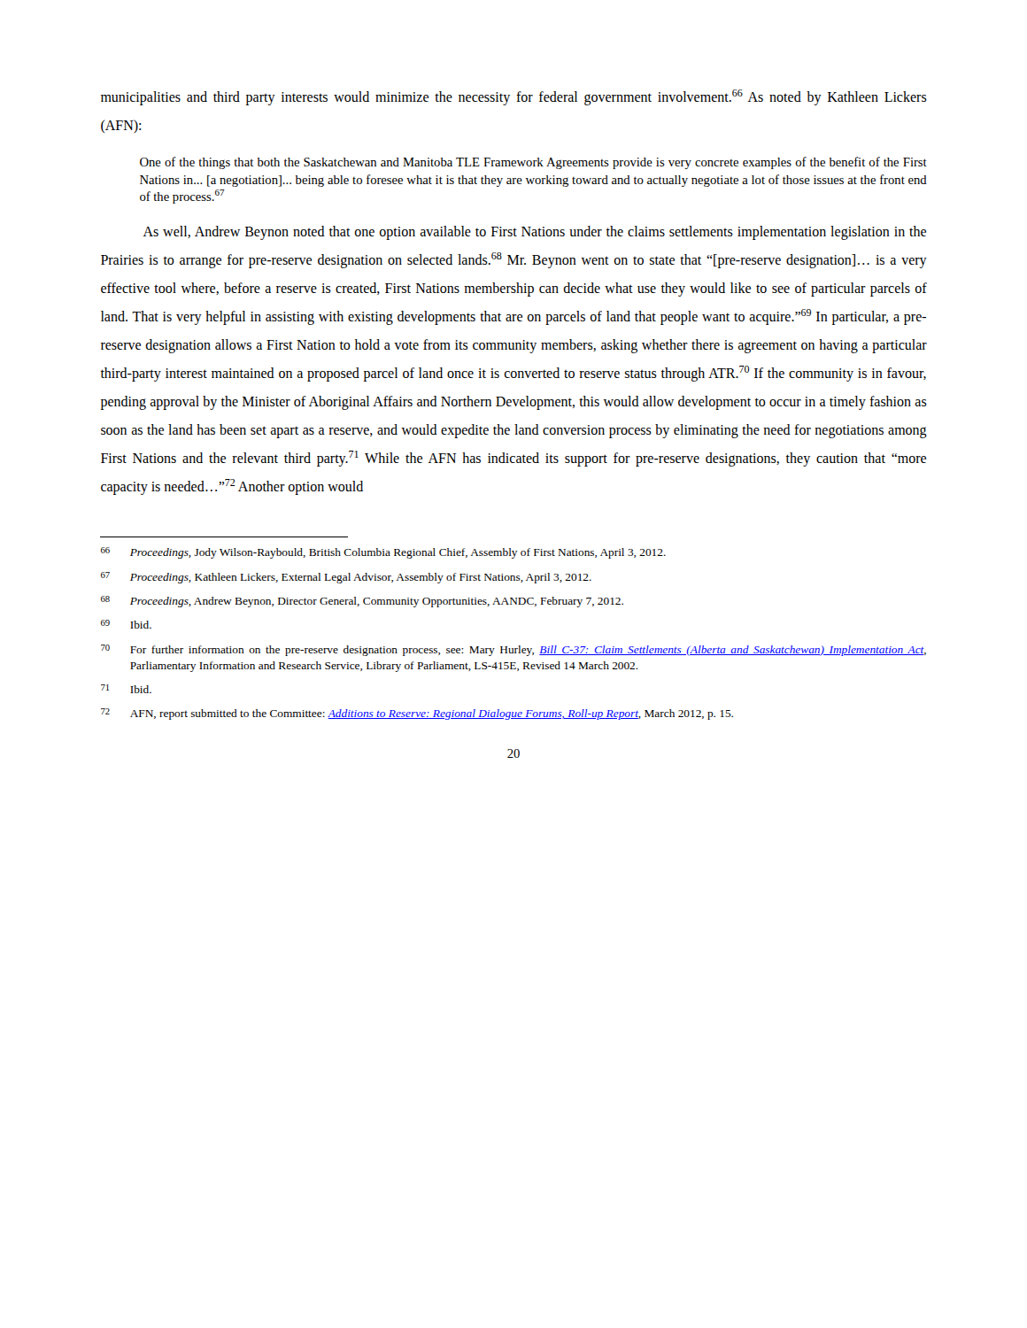municipalities and third party interests would minimize the necessity for federal government involvement.66 As noted by Kathleen Lickers (AFN):
One of the things that both the Saskatchewan and Manitoba TLE Framework Agreements provide is very concrete examples of the benefit of the First Nations in... [a negotiation]... being able to foresee what it is that they are working toward and to actually negotiate a lot of those issues at the front end of the process.67
As well, Andrew Beynon noted that one option available to First Nations under the claims settlements implementation legislation in the Prairies is to arrange for pre-reserve designation on selected lands.68 Mr. Beynon went on to state that “[pre-reserve designation]… is a very effective tool where, before a reserve is created, First Nations membership can decide what use they would like to see of particular parcels of land. That is very helpful in assisting with existing developments that are on parcels of land that people want to acquire.”69 In particular, a pre-reserve designation allows a First Nation to hold a vote from its community members, asking whether there is agreement on having a particular third-party interest maintained on a proposed parcel of land once it is converted to reserve status through ATR.70 If the community is in favour, pending approval by the Minister of Aboriginal Affairs and Northern Development, this would allow development to occur in a timely fashion as soon as the land has been set apart as a reserve, and would expedite the land conversion process by eliminating the need for negotiations among First Nations and the relevant third party.71 While the AFN has indicated its support for pre-reserve designations, they caution that “more capacity is needed…”72 Another option would
66 Proceedings, Jody Wilson-Raybould, British Columbia Regional Chief, Assembly of First Nations, April 3, 2012.
67 Proceedings, Kathleen Lickers, External Legal Advisor, Assembly of First Nations, April 3, 2012.
68 Proceedings, Andrew Beynon, Director General, Community Opportunities, AANDC, February 7, 2012.
69 Ibid.
70 For further information on the pre-reserve designation process, see: Mary Hurley, Bill C-37: Claim Settlements (Alberta and Saskatchewan) Implementation Act, Parliamentary Information and Research Service, Library of Parliament, LS-415E, Revised 14 March 2002.
71 Ibid.
72 AFN, report submitted to the Committee: Additions to Reserve: Regional Dialogue Forums, Roll-up Report, March 2012, p. 15.
20